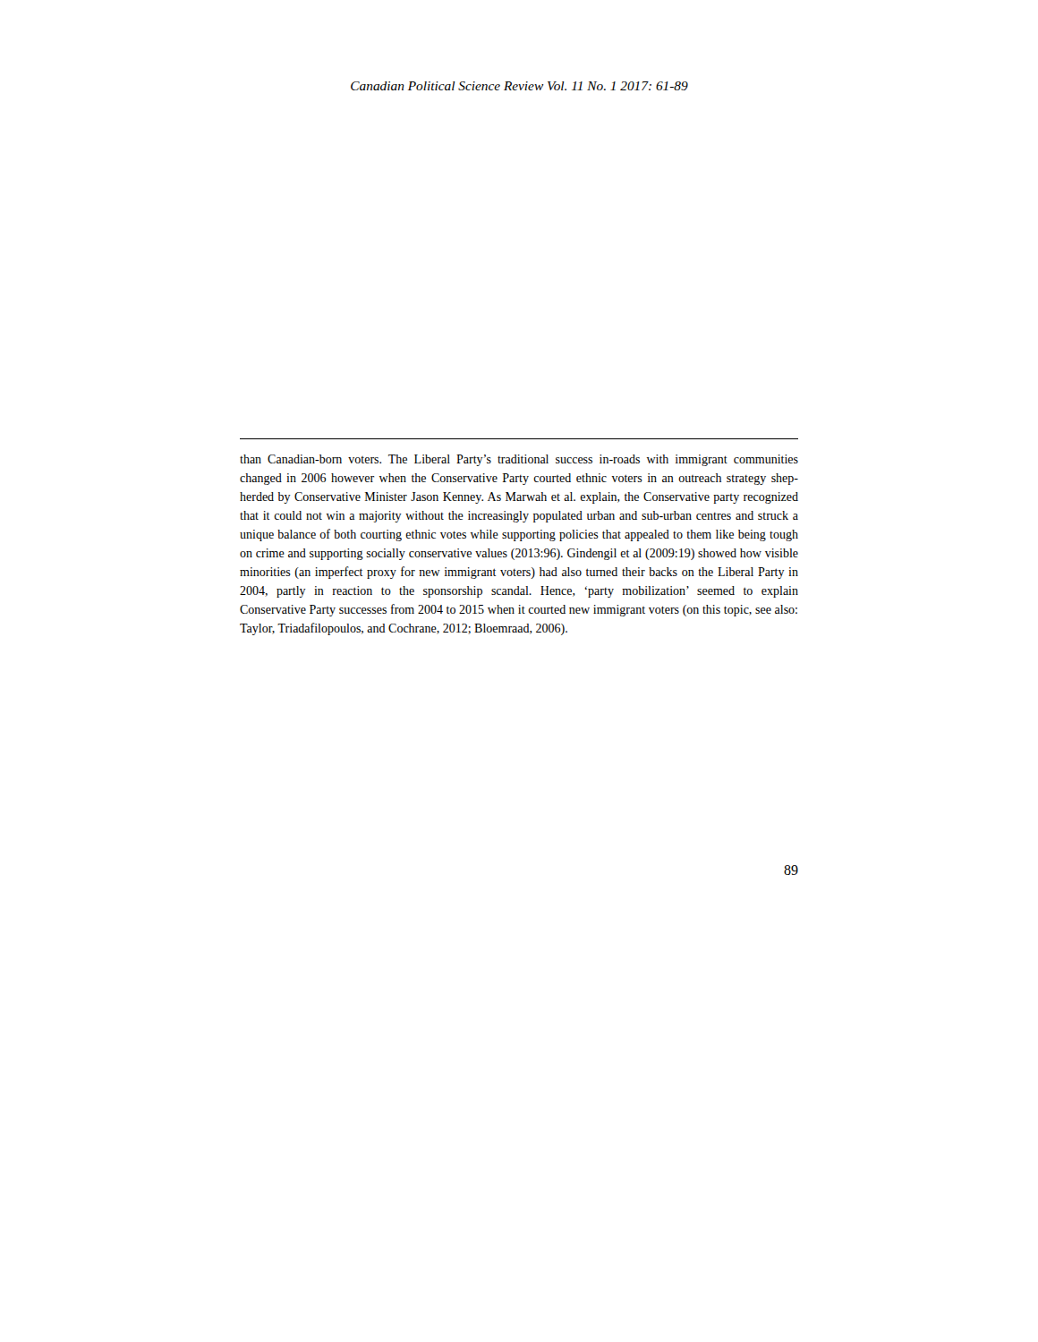Canadian Political Science Review Vol. 11 No. 1 2017: 61-89
than Canadian-born voters. The Liberal Party’s traditional success in-roads with immigrant communities changed in 2006 however when the Conservative Party courted ethnic voters in an outreach strategy shepherded by Conservative Minister Jason Kenney. As Marwah et al. explain, the Conservative party recognized that it could not win a majority without the increasingly populated urban and sub-urban centres and struck a unique balance of both courting ethnic votes while supporting policies that appealed to them like being tough on crime and supporting socially conservative values (2013:96). Gindengil et al (2009:19) showed how visible minorities (an imperfect proxy for new immigrant voters) had also turned their backs on the Liberal Party in 2004, partly in reaction to the sponsorship scandal. Hence, ‘party mobilization’ seemed to explain Conservative Party successes from 2004 to 2015 when it courted new immigrant voters (on this topic, see also: Taylor, Triadafilopoulos, and Cochrane, 2012; Bloemraad, 2006).
89